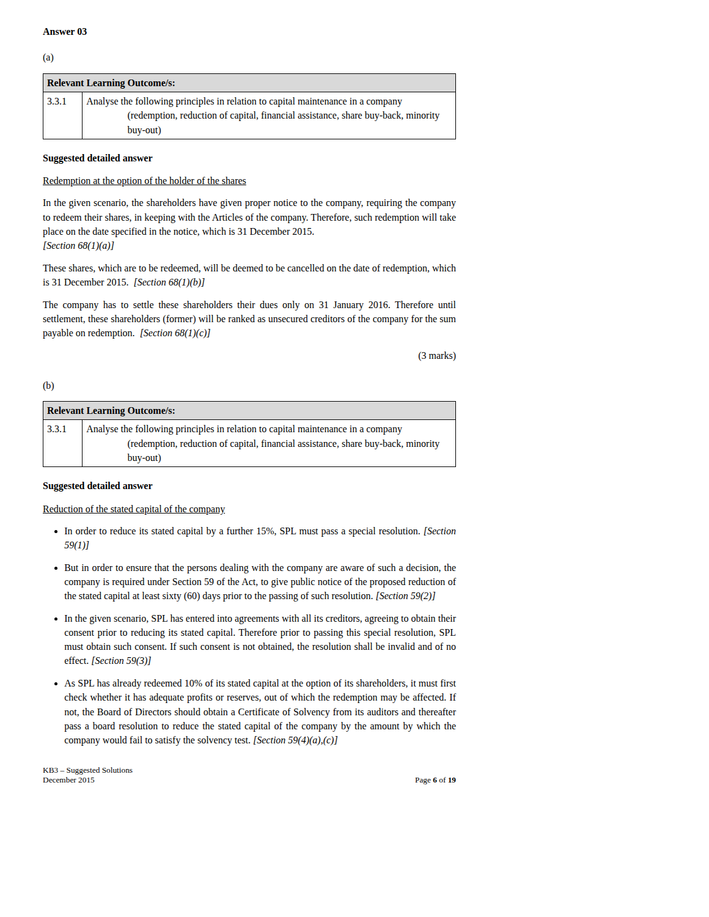Answer 03
(a)
| Relevant Learning Outcome/s: |
| 3.3.1 | Analyse the following principles in relation to capital maintenance in a company (redemption, reduction of capital, financial assistance, share buy-back, minority buy-out) |
Suggested detailed answer
Redemption at the option of the holder of the shares
In the given scenario, the shareholders have given proper notice to the company, requiring the company to redeem their shares, in keeping with the Articles of the company. Therefore, such redemption will take place on the date specified in the notice, which is 31 December 2015.
[Section 68(1)(a)]
These shares, which are to be redeemed, will be deemed to be cancelled on the date of redemption, which is 31 December 2015. [Section 68(1)(b)]
The company has to settle these shareholders their dues only on 31 January 2016. Therefore until settlement, these shareholders (former) will be ranked as unsecured creditors of the company for the sum payable on redemption. [Section 68(1)(c)]
(3 marks)
(b)
| Relevant Learning Outcome/s: |
| 3.3.1 | Analyse the following principles in relation to capital maintenance in a company (redemption, reduction of capital, financial assistance, share buy-back, minority buy-out) |
Suggested detailed answer
Reduction of the stated capital of the company
In order to reduce its stated capital by a further 15%, SPL must pass a special resolution. [Section 59(1)]
But in order to ensure that the persons dealing with the company are aware of such a decision, the company is required under Section 59 of the Act, to give public notice of the proposed reduction of the stated capital at least sixty (60) days prior to the passing of such resolution. [Section 59(2)]
In the given scenario, SPL has entered into agreements with all its creditors, agreeing to obtain their consent prior to reducing its stated capital. Therefore prior to passing this special resolution, SPL must obtain such consent. If such consent is not obtained, the resolution shall be invalid and of no effect. [Section 59(3)]
As SPL has already redeemed 10% of its stated capital at the option of its shareholders, it must first check whether it has adequate profits or reserves, out of which the redemption may be affected. If not, the Board of Directors should obtain a Certificate of Solvency from its auditors and thereafter pass a board resolution to reduce the stated capital of the company by the amount by which the company would fail to satisfy the solvency test. [Section 59(4)(a),(c)]
KB3 – Suggested Solutions
December 2015
Page 6 of 19